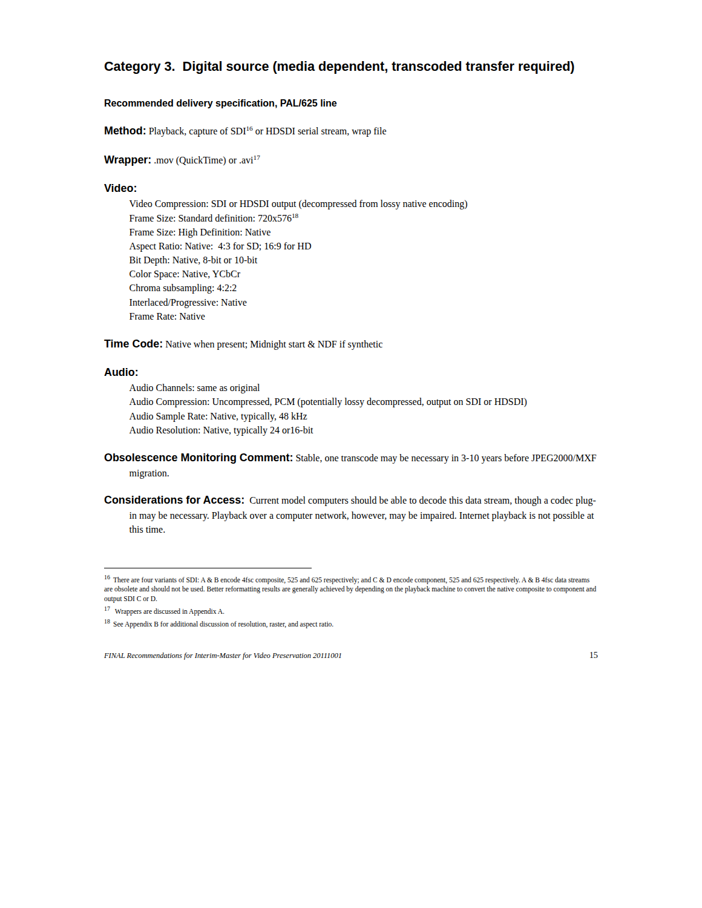Category 3. Digital source (media dependent, transcoded transfer required)
Recommended delivery specification, PAL/625 line
Method: Playback, capture of SDI16 or HDSDI serial stream, wrap file
Wrapper: .mov (QuickTime) or .avi17
Video:
Video Compression: SDI or HDSDI output (decompressed from lossy native encoding)
Frame Size: Standard definition: 720x57618
Frame Size: High Definition: Native
Aspect Ratio: Native: 4:3 for SD; 16:9 for HD
Bit Depth: Native, 8-bit or 10-bit
Color Space: Native, YCbCr
Chroma subsampling: 4:2:2
Interlaced/Progressive: Native
Frame Rate: Native
Time Code: Native when present; Midnight start & NDF if synthetic
Audio:
Audio Channels: same as original
Audio Compression: Uncompressed, PCM (potentially lossy decompressed, output on SDI or HDSDI)
Audio Sample Rate: Native, typically, 48 kHz
Audio Resolution: Native, typically 24 or16-bit
Obsolescence Monitoring Comment: Stable, one transcode may be necessary in 3-10 years before JPEG2000/MXF migration.
Considerations for Access: Current model computers should be able to decode this data stream, though a codec plug-in may be necessary. Playback over a computer network, however, may be impaired. Internet playback is not possible at this time.
16 There are four variants of SDI: A & B encode 4fsc composite, 525 and 625 respectively; and C & D encode component, 525 and 625 respectively. A & B 4fsc data streams are obsolete and should not be used. Better reformatting results are generally achieved by depending on the playback machine to convert the native composite to component and output SDI C or D.
17 Wrappers are discussed in Appendix A.
18 See Appendix B for additional discussion of resolution, raster, and aspect ratio.
FINAL Recommendations for Interim-Master for Video Preservation 20111001 15